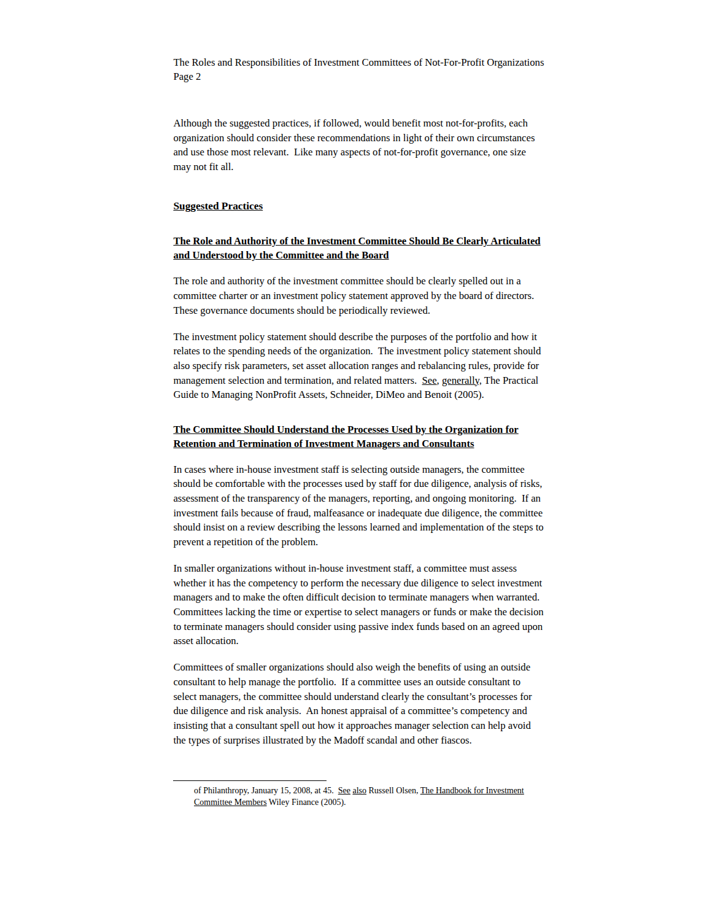The Roles and Responsibilities of Investment Committees of Not-For-Profit Organizations
Page 2
Although the suggested practices, if followed, would benefit most not-for-profits, each organization should consider these recommendations in light of their own circumstances and use those most relevant. Like many aspects of not-for-profit governance, one size may not fit all.
Suggested Practices
The Role and Authority of the Investment Committee Should Be Clearly Articulated and Understood by the Committee and the Board
The role and authority of the investment committee should be clearly spelled out in a committee charter or an investment policy statement approved by the board of directors. These governance documents should be periodically reviewed.
The investment policy statement should describe the purposes of the portfolio and how it relates to the spending needs of the organization. The investment policy statement should also specify risk parameters, set asset allocation ranges and rebalancing rules, provide for management selection and termination, and related matters. See, generally, The Practical Guide to Managing NonProfit Assets, Schneider, DiMeo and Benoit (2005).
The Committee Should Understand the Processes Used by the Organization for Retention and Termination of Investment Managers and Consultants
In cases where in-house investment staff is selecting outside managers, the committee should be comfortable with the processes used by staff for due diligence, analysis of risks, assessment of the transparency of the managers, reporting, and ongoing monitoring. If an investment fails because of fraud, malfeasance or inadequate due diligence, the committee should insist on a review describing the lessons learned and implementation of the steps to prevent a repetition of the problem.
In smaller organizations without in-house investment staff, a committee must assess whether it has the competency to perform the necessary due diligence to select investment managers and to make the often difficult decision to terminate managers when warranted. Committees lacking the time or expertise to select managers or funds or make the decision to terminate managers should consider using passive index funds based on an agreed upon asset allocation.
Committees of smaller organizations should also weigh the benefits of using an outside consultant to help manage the portfolio. If a committee uses an outside consultant to select managers, the committee should understand clearly the consultant’s processes for due diligence and risk analysis. An honest appraisal of a committee’s competency and insisting that a consultant spell out how it approaches manager selection can help avoid the types of surprises illustrated by the Madoff scandal and other fiascos.
of Philanthropy, January 15, 2008, at 45. See also Russell Olsen, The Handbook for Investment Committee Members Wiley Finance (2005).